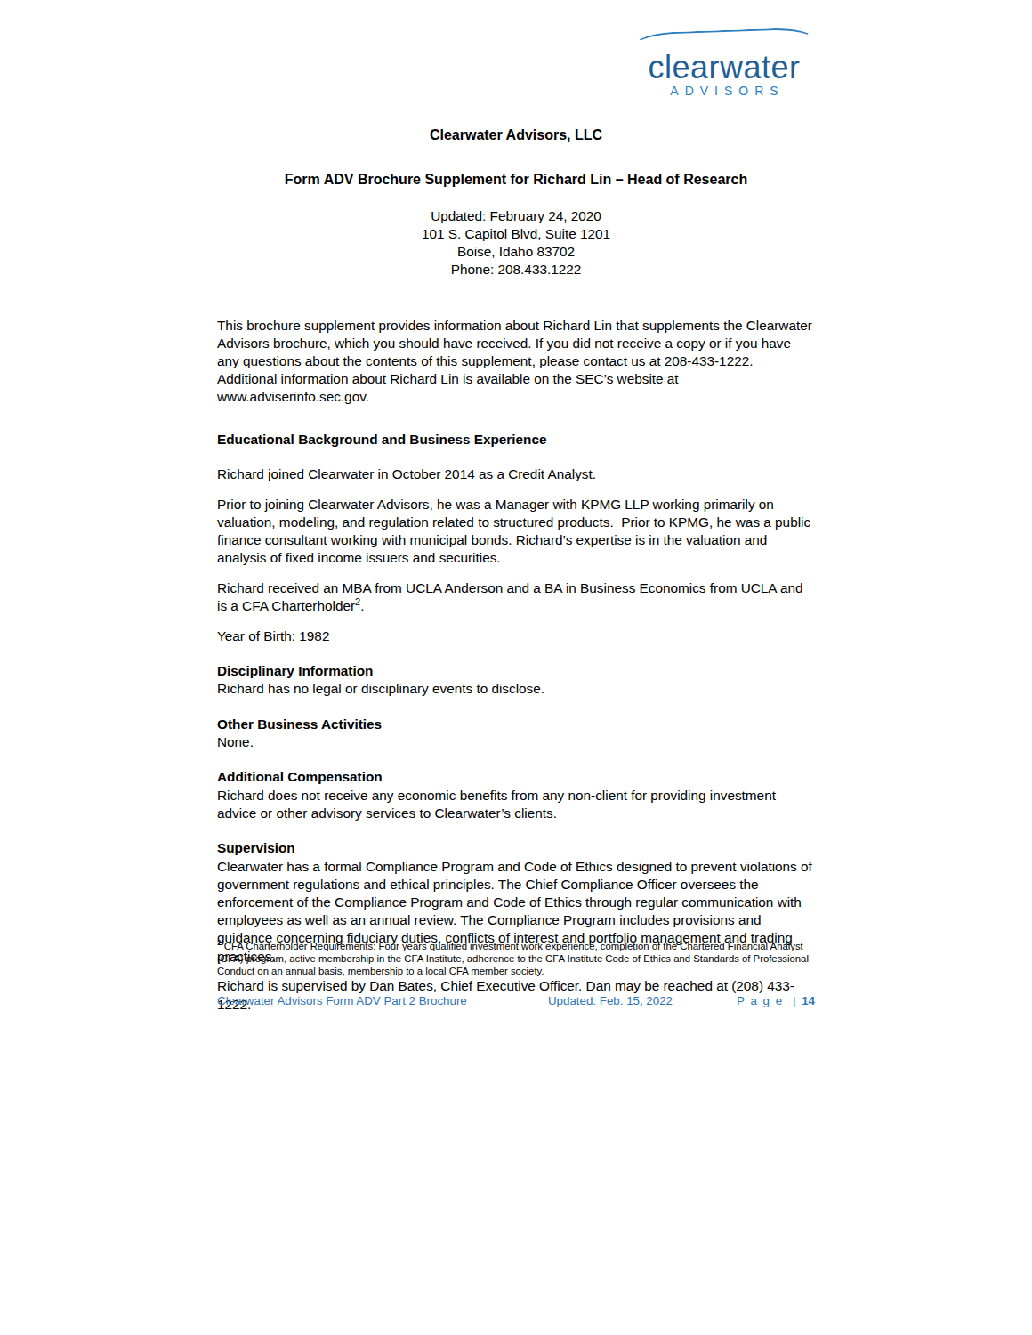clearwater
ADVISORS
Clearwater Advisors, LLC
Form ADV Brochure Supplement for Richard Lin – Head of Research
Updated: February 24, 2020
101 S. Capitol Blvd, Suite 1201
Boise, Idaho 83702
Phone: 208.433.1222
This brochure supplement provides information about Richard Lin that supplements the Clearwater Advisors brochure, which you should have received. If you did not receive a copy or if you have any questions about the contents of this supplement, please contact us at 208-433-1222. Additional information about Richard Lin is available on the SEC’s website at www.adviserinfo.sec.gov.
Educational Background and Business Experience
Richard joined Clearwater in October 2014 as a Credit Analyst.
Prior to joining Clearwater Advisors, he was a Manager with KPMG LLP working primarily on valuation, modeling, and regulation related to structured products. Prior to KPMG, he was a public finance consultant working with municipal bonds. Richard’s expertise is in the valuation and analysis of fixed income issuers and securities.
Richard received an MBA from UCLA Anderson and a BA in Business Economics from UCLA and is a CFA Charterholder2.
Year of Birth: 1982
Disciplinary Information
Richard has no legal or disciplinary events to disclose.
Other Business Activities
None.
Additional Compensation
Richard does not receive any economic benefits from any non-client for providing investment advice or other advisory services to Clearwater’s clients.
Supervision
Clearwater has a formal Compliance Program and Code of Ethics designed to prevent violations of government regulations and ethical principles. The Chief Compliance Officer oversees the enforcement of the Compliance Program and Code of Ethics through regular communication with employees as well as an annual review. The Compliance Program includes provisions and guidance concerning fiduciary duties, conflicts of interest and portfolio management and trading practices.
Richard is supervised by Dan Bates, Chief Executive Officer. Dan may be reached at (208) 433-1222.
2 CFA Charterholder Requirements: Four years qualified investment work experience, completion of the Chartered Financial Analyst (CFA) program, active membership in the CFA Institute, adherence to the CFA Institute Code of Ethics and Standards of Professional Conduct on an annual basis, membership to a local CFA member society.
Clearwater Advisors Form ADV Part 2 Brochure Updated: Feb. 15, 2022 P a g e | 14